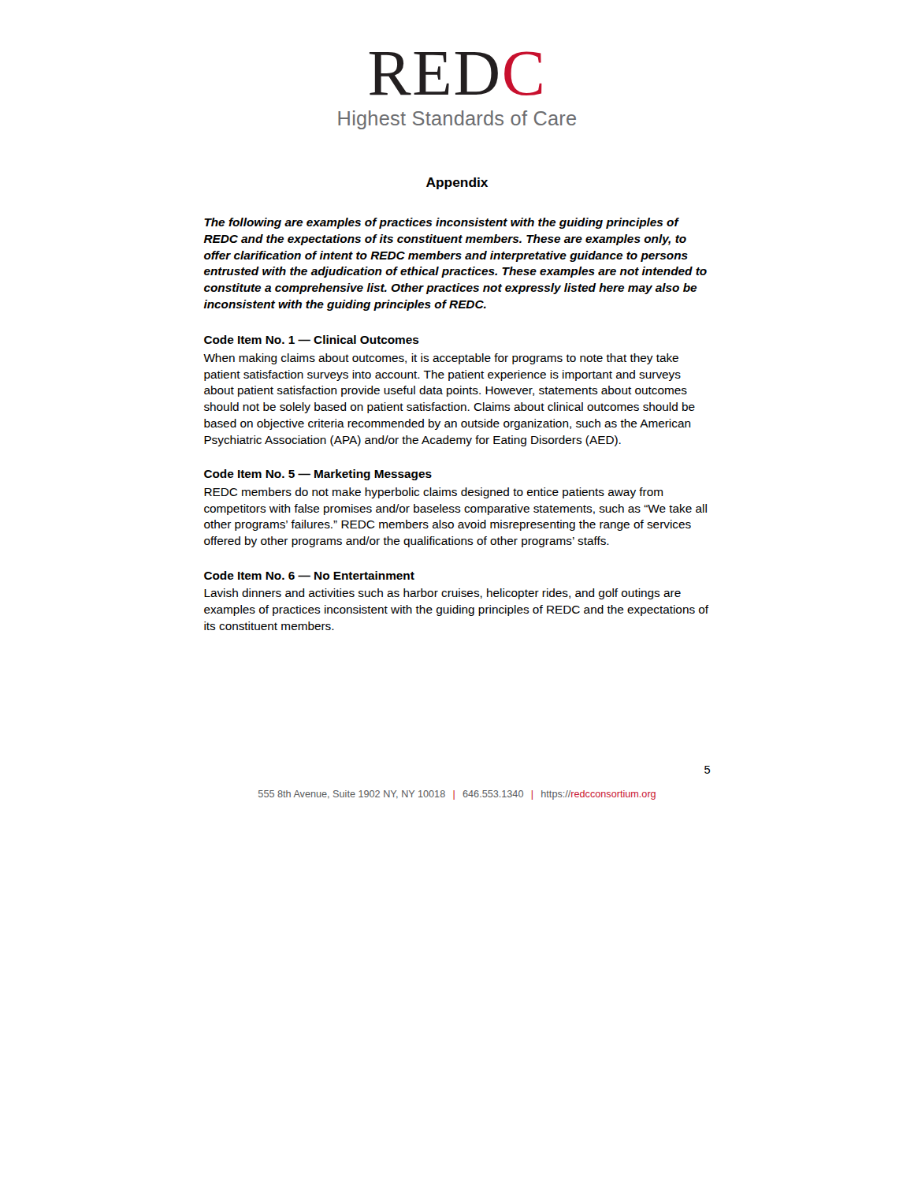REDC
Highest Standards of Care
Appendix
The following are examples of practices inconsistent with the guiding principles of REDC and the expectations of its constituent members. These are examples only, to offer clarification of intent to REDC members and interpretative guidance to persons entrusted with the adjudication of ethical practices. These examples are not intended to constitute a comprehensive list. Other practices not expressly listed here may also be inconsistent with the guiding principles of REDC.
Code Item No. 1 — Clinical Outcomes
When making claims about outcomes, it is acceptable for programs to note that they take patient satisfaction surveys into account. The patient experience is important and surveys about patient satisfaction provide useful data points. However, statements about outcomes should not be solely based on patient satisfaction. Claims about clinical outcomes should be based on objective criteria recommended by an outside organization, such as the American Psychiatric Association (APA) and/or the Academy for Eating Disorders (AED).
Code Item No. 5 — Marketing Messages
REDC members do not make hyperbolic claims designed to entice patients away from competitors with false promises and/or baseless comparative statements, such as “We take all other programs’ failures.” REDC members also avoid misrepresenting the range of services offered by other programs and/or the qualifications of other programs’ staffs.
Code Item No. 6 — No Entertainment
Lavish dinners and activities such as harbor cruises, helicopter rides, and golf outings are examples of practices inconsistent with the guiding principles of REDC and the expectations of its constituent members.
5
555 8th Avenue, Suite 1902 NY, NY 10018 | 646.553.1340 | https://redcconsortium.org